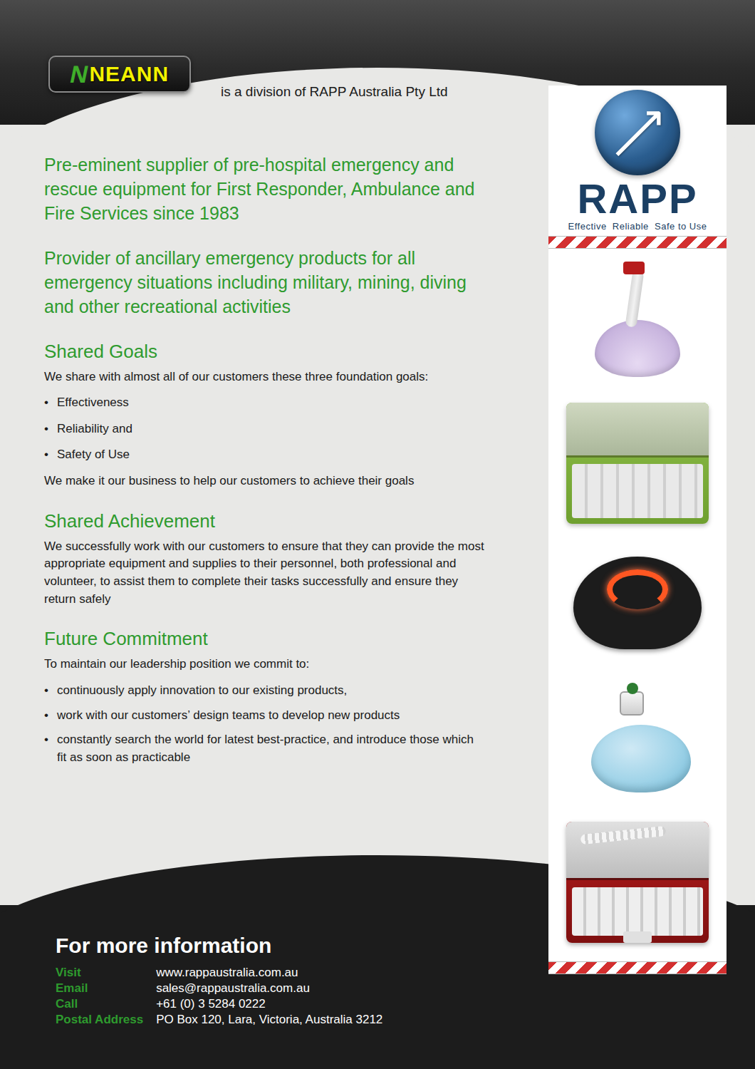NNEANN
is a division of RAPP Australia Pty Ltd
Pre-eminent supplier of pre-hospital emergency and rescue equipment for First Responder, Ambulance and Fire Services since 1983
Provider of ancillary emergency products for all emergency situations including military, mining, diving and other recreational activities
Shared Goals
We share with almost all of our customers these three foundation goals:
Effectiveness
Reliability and
Safety of Use
We make it our business to help our customers to achieve their goals
Shared Achievement
We successfully work with our customers to ensure that they can provide the most appropriate equipment and supplies to their personnel, both professional and volunteer, to assist them to complete their tasks successfully and ensure they return safely
Future Commitment
To maintain our leadership position we commit to:
continuously apply innovation to our existing products,
work with our customers’ design teams to develop new products
constantly search the world for latest best-practice, and introduce those which fit as soon as practicable
⟶
RAPP
Effective Reliable Safe to Use
For more information
| Visit | www.rappaustralia.com.au |
| Email | sales@rappaustralia.com.au |
| Call | +61 (0) 3 5284 0222 |
| Postal Address | PO Box 120, Lara, Victoria, Australia 3212 |